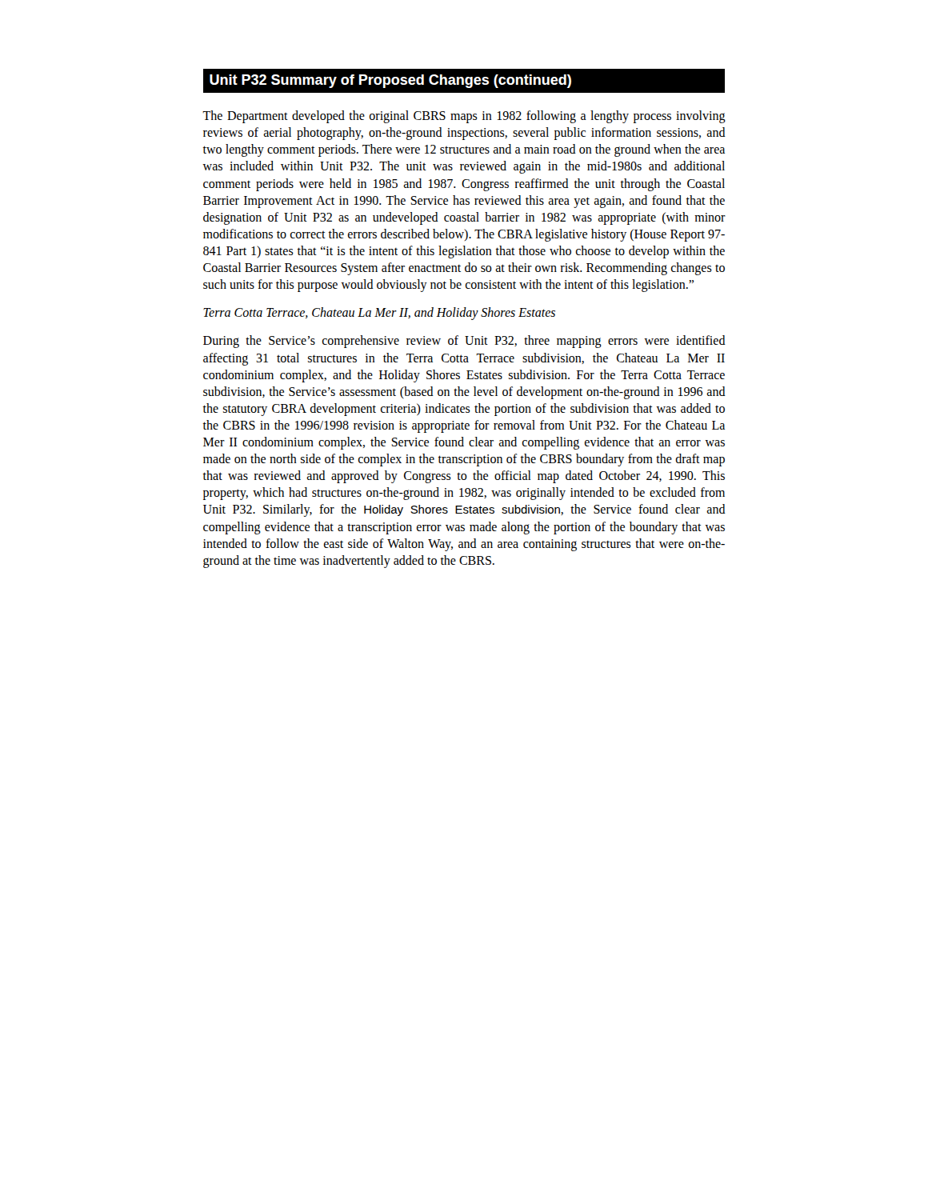Unit P32 Summary of Proposed Changes (continued)
The Department developed the original CBRS maps in 1982 following a lengthy process involving reviews of aerial photography, on-the-ground inspections, several public information sessions, and two lengthy comment periods. There were 12 structures and a main road on the ground when the area was included within Unit P32. The unit was reviewed again in the mid-1980s and additional comment periods were held in 1985 and 1987. Congress reaffirmed the unit through the Coastal Barrier Improvement Act in 1990. The Service has reviewed this area yet again, and found that the designation of Unit P32 as an undeveloped coastal barrier in 1982 was appropriate (with minor modifications to correct the errors described below). The CBRA legislative history (House Report 97-841 Part 1) states that “it is the intent of this legislation that those who choose to develop within the Coastal Barrier Resources System after enactment do so at their own risk. Recommending changes to such units for this purpose would obviously not be consistent with the intent of this legislation.”
Terra Cotta Terrace, Chateau La Mer II, and Holiday Shores Estates
During the Service’s comprehensive review of Unit P32, three mapping errors were identified affecting 31 total structures in the Terra Cotta Terrace subdivision, the Chateau La Mer II condominium complex, and the Holiday Shores Estates subdivision. For the Terra Cotta Terrace subdivision, the Service’s assessment (based on the level of development on-the-ground in 1996 and the statutory CBRA development criteria) indicates the portion of the subdivision that was added to the CBRS in the 1996/1998 revision is appropriate for removal from Unit P32. For the Chateau La Mer II condominium complex, the Service found clear and compelling evidence that an error was made on the north side of the complex in the transcription of the CBRS boundary from the draft map that was reviewed and approved by Congress to the official map dated October 24, 1990. This property, which had structures on-the-ground in 1982, was originally intended to be excluded from Unit P32. Similarly, for the Holiday Shores Estates subdivision, the Service found clear and compelling evidence that a transcription error was made along the portion of the boundary that was intended to follow the east side of Walton Way, and an area containing structures that were on-the-ground at the time was inadvertently added to the CBRS.